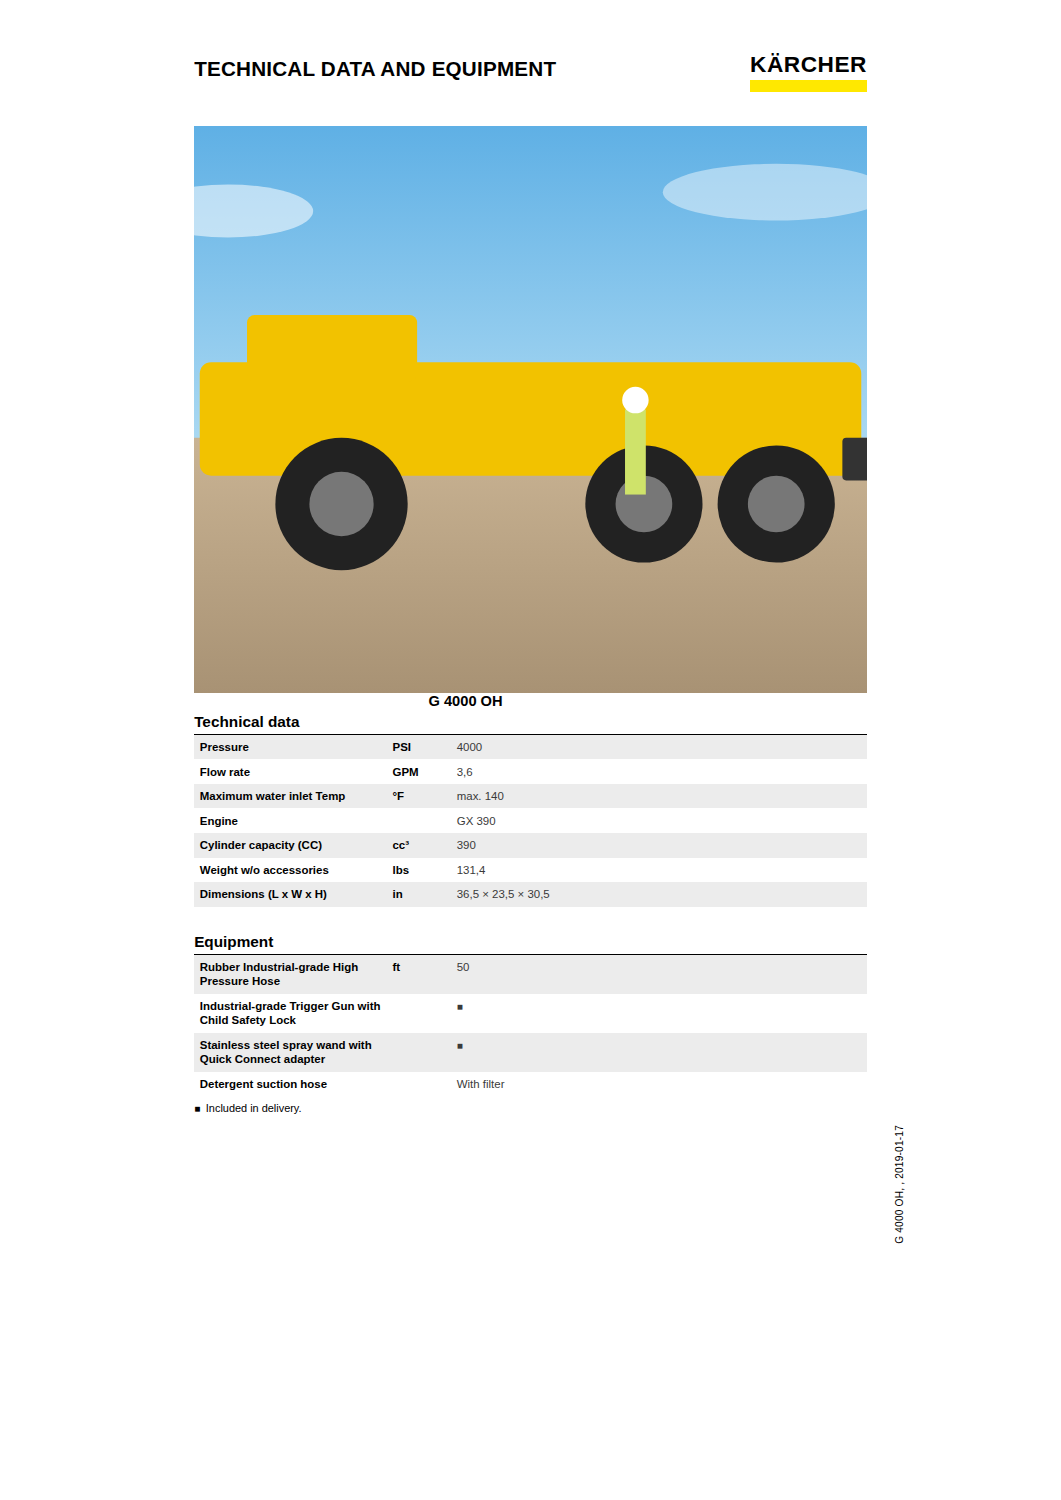Technical data and equipment
KÄRCHER
G 4000 OH
Technical data
| Pressure | PSI | 4000 |
| Flow rate | GPM | 3,6 |
| Maximum water inlet Temp | °F | max. 140 |
| Engine | | GX 390 |
| Cylinder capacity (CC) | cc³ | 390 |
| Weight w/o accessories | lbs | 131,4 |
| Dimensions (L x W x H) | in | 36,5 × 23,5 × 30,5 |
Equipment
| Rubber Industrial-grade High Pressure Hose | ft | 50 |
| Industrial-grade Trigger Gun with Child Safety Lock | | ■ |
| Stainless steel spray wand with Quick Connect adapter | | ■ |
| Detergent suction hose | | With filter |
■Included in delivery.
G 4000 OH, , 2019-01-17